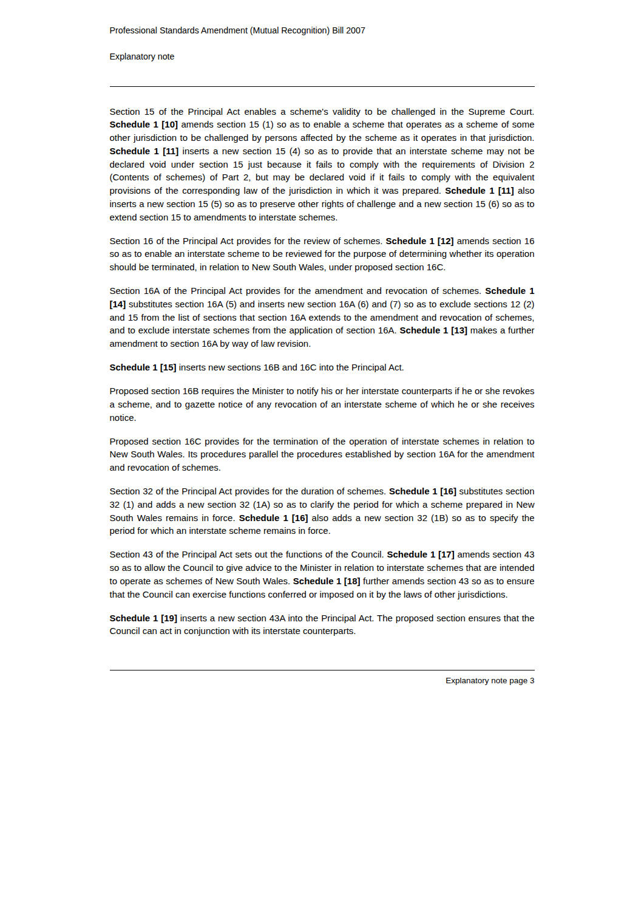Professional Standards Amendment (Mutual Recognition) Bill 2007
Explanatory note
Section 15 of the Principal Act enables a scheme's validity to be challenged in the Supreme Court. Schedule 1 [10] amends section 15 (1) so as to enable a scheme that operates as a scheme of some other jurisdiction to be challenged by persons affected by the scheme as it operates in that jurisdiction. Schedule 1 [11] inserts a new section 15 (4) so as to provide that an interstate scheme may not be declared void under section 15 just because it fails to comply with the requirements of Division 2 (Contents of schemes) of Part 2, but may be declared void if it fails to comply with the equivalent provisions of the corresponding law of the jurisdiction in which it was prepared. Schedule 1 [11] also inserts a new section 15 (5) so as to preserve other rights of challenge and a new section 15 (6) so as to extend section 15 to amendments to interstate schemes.
Section 16 of the Principal Act provides for the review of schemes. Schedule 1 [12] amends section 16 so as to enable an interstate scheme to be reviewed for the purpose of determining whether its operation should be terminated, in relation to New South Wales, under proposed section 16C.
Section 16A of the Principal Act provides for the amendment and revocation of schemes. Schedule 1 [14] substitutes section 16A (5) and inserts new section 16A (6) and (7) so as to exclude sections 12 (2) and 15 from the list of sections that section 16A extends to the amendment and revocation of schemes, and to exclude interstate schemes from the application of section 16A. Schedule 1 [13] makes a further amendment to section 16A by way of law revision.
Schedule 1 [15] inserts new sections 16B and 16C into the Principal Act.
Proposed section 16B requires the Minister to notify his or her interstate counterparts if he or she revokes a scheme, and to gazette notice of any revocation of an interstate scheme of which he or she receives notice.
Proposed section 16C provides for the termination of the operation of interstate schemes in relation to New South Wales. Its procedures parallel the procedures established by section 16A for the amendment and revocation of schemes.
Section 32 of the Principal Act provides for the duration of schemes. Schedule 1 [16] substitutes section 32 (1) and adds a new section 32 (1A) so as to clarify the period for which a scheme prepared in New South Wales remains in force. Schedule 1 [16] also adds a new section 32 (1B) so as to specify the period for which an interstate scheme remains in force.
Section 43 of the Principal Act sets out the functions of the Council. Schedule 1 [17] amends section 43 so as to allow the Council to give advice to the Minister in relation to interstate schemes that are intended to operate as schemes of New South Wales. Schedule 1 [18] further amends section 43 so as to ensure that the Council can exercise functions conferred or imposed on it by the laws of other jurisdictions.
Schedule 1 [19] inserts a new section 43A into the Principal Act. The proposed section ensures that the Council can act in conjunction with its interstate counterparts.
Explanatory note page 3